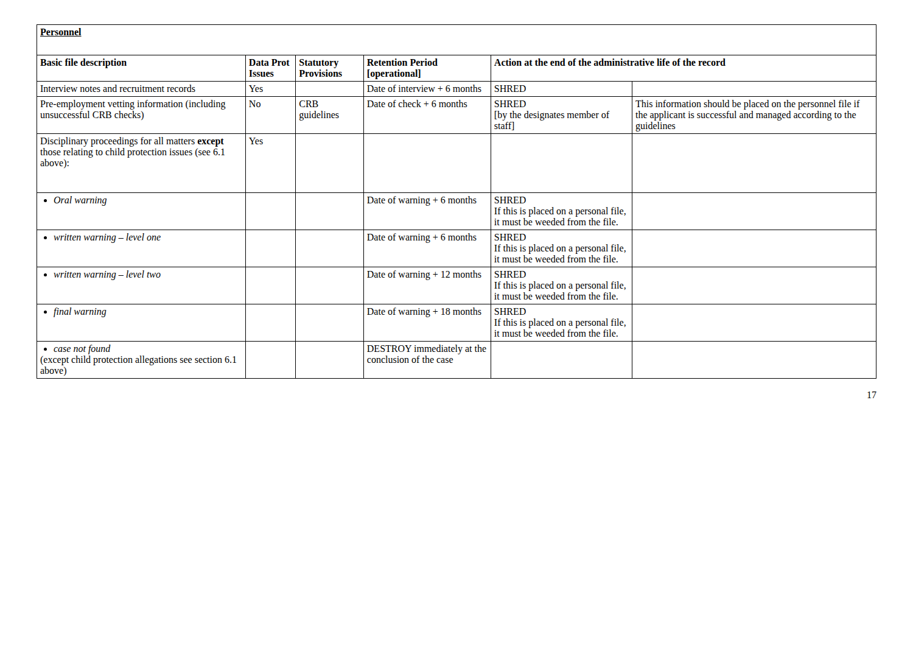| Personnel |
| Basic file description | Data Prot Issues | Statutory Provisions | Retention Period [operational] | Action at the end of the administrative life of the record |
| Interview notes and recruitment records | Yes | | Date of interview + 6 months | SHRED | |
| Pre-employment vetting information (including unsuccessful CRB checks) | No | CRB guidelines | Date of check + 6 months | SHRED [by the designates member of staff] | This information should be placed on the personnel file if the applicant is successful and managed according to the guidelines |
| Disciplinary proceedings for all matters except those relating to child protection issues (see 6.1 above): | Yes | | | | |
| Oral warning | | | Date of warning + 6 months | SHRED If this is placed on a personal file, it must be weeded from the file. | |
| written warning – level one | | | Date of warning + 6 months | SHRED If this is placed on a personal file, it must be weeded from the file. | |
| written warning – level two | | | Date of warning + 12 months | SHRED If this is placed on a personal file, it must be weeded from the file. | |
| final warning | | | Date of warning + 18 months | SHRED If this is placed on a personal file, it must be weeded from the file. | |
| case not found (except child protection allegations see section 6.1 above) | | | DESTROY immediately at the conclusion of the case | | |
17